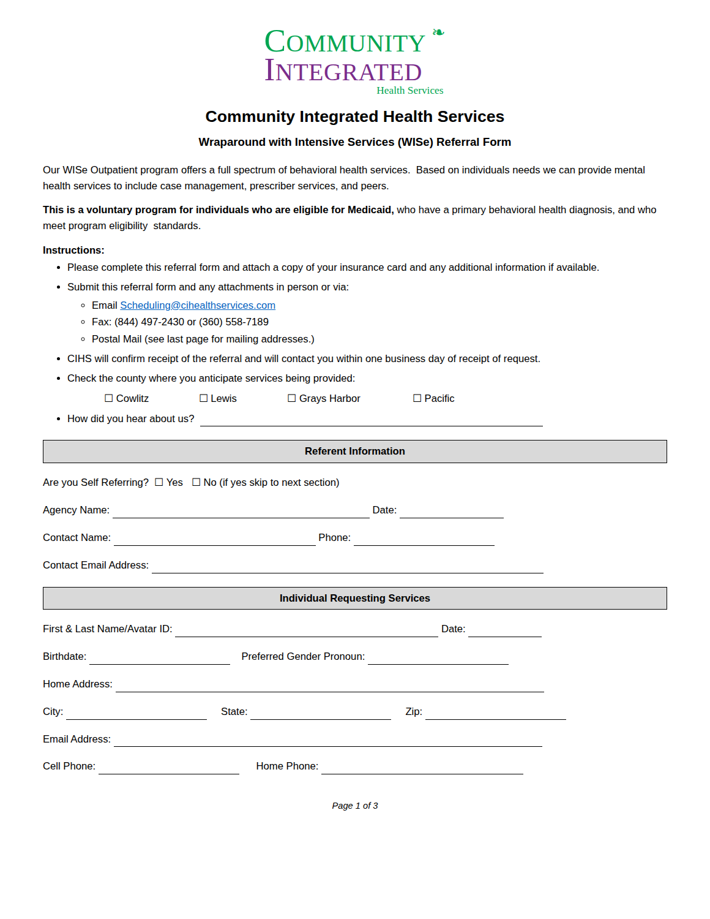COMMUNITY ❧
INTEGRATED
Health Services
Community Integrated Health Services
Wraparound with Intensive Services (WISe) Referral Form
Our WISe Outpatient program offers a full spectrum of behavioral health services. Based on individuals needs we can provide mental health services to include case management, prescriber services, and peers.
This is a voluntary program for individuals who are eligible for Medicaid, who have a primary behavioral health diagnosis, and who meet program eligibility standards.
Instructions:
Please complete this referral form and attach a copy of your insurance card and any additional information if available.
Submit this referral form and any attachments in person or via:
Email Scheduling@cihealthservices.com
Fax: (844) 497-2430 or (360) 558-7189
Postal Mail (see last page for mailing addresses.)
CIHS will confirm receipt of the referral and will contact you within one business day of receipt of request.
Check the county where you anticipate services being provided:
☐ Cowlitz ☐ Lewis ☐ Grays Harbor ☐ Pacific
How did you hear about us?
Referent Information
Are you Self Referring? ☐ Yes ☐ No (if yes skip to next section)
Agency Name: Date:
Contact Name: Phone:
Contact Email Address:
Individual Requesting Services
First & Last Name/Avatar ID: Date:
Birthdate: Preferred Gender Pronoun:
Home Address:
City: State: Zip:
Email Address:
Cell Phone: Home Phone:
Page 1 of 3